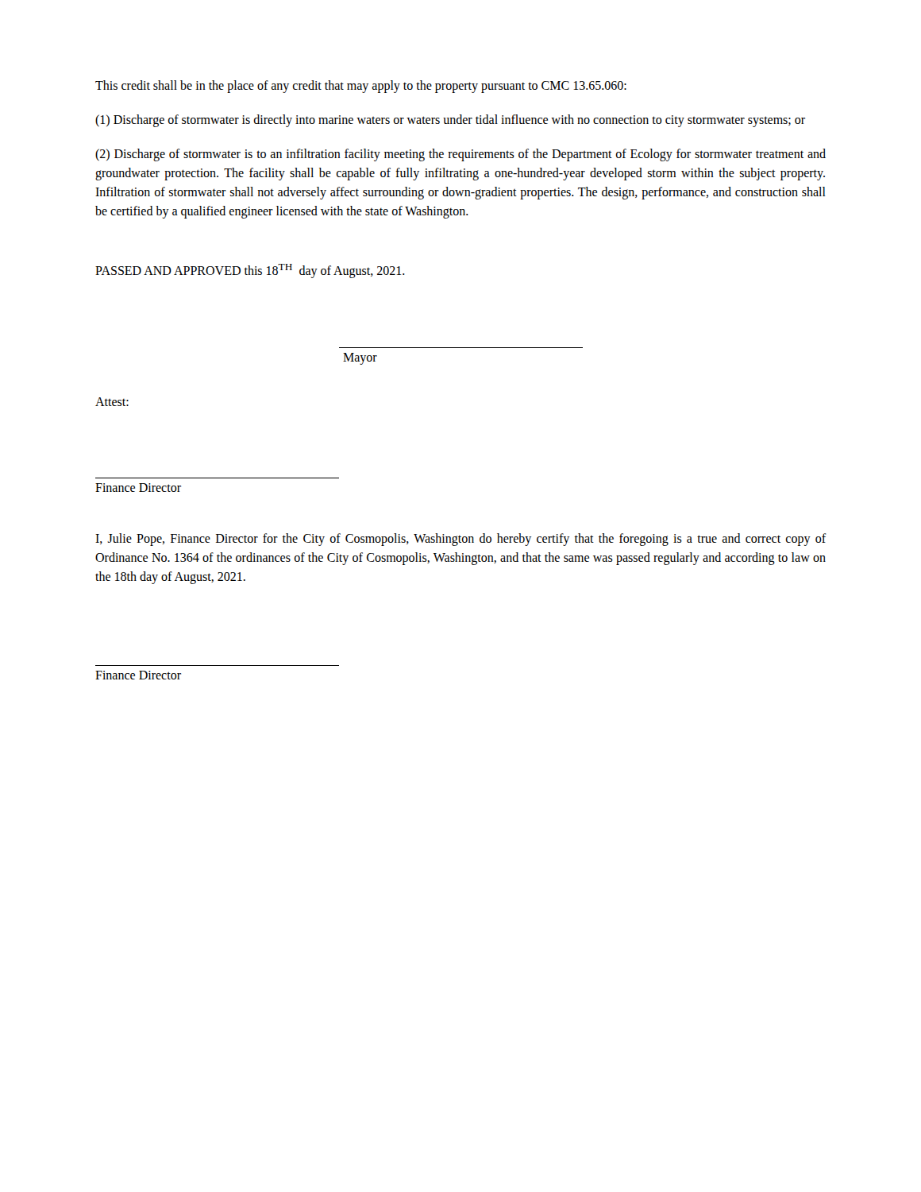This credit shall be in the place of any credit that may apply to the property pursuant to CMC 13.65.060:
(1) Discharge of stormwater is directly into marine waters or waters under tidal influence with no connection to city stormwater systems; or
(2) Discharge of stormwater is to an infiltration facility meeting the requirements of the Department of Ecology for stormwater treatment and groundwater protection. The facility shall be capable of fully infiltrating a one-hundred-year developed storm within the subject property. Infiltration of stormwater shall not adversely affect surrounding or down-gradient properties. The design, performance, and construction shall be certified by a qualified engineer licensed with the state of Washington.
PASSED AND APPROVED this 18TH day of August, 2021.
Mayor
Attest:
Finance Director
I, Julie Pope, Finance Director for the City of Cosmopolis, Washington do hereby certify that the foregoing is a true and correct copy of Ordinance No. 1364 of the ordinances of the City of Cosmopolis, Washington, and that the same was passed regularly and according to law on the 18th day of August, 2021.
Finance Director